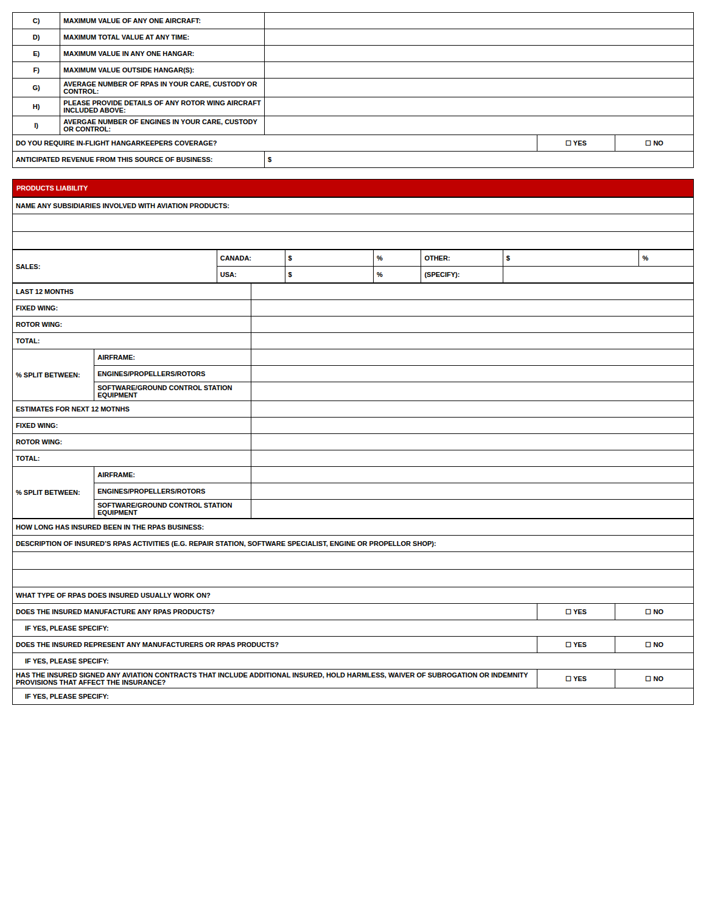| C) | MAXIMUM VALUE OF ANY ONE AIRCRAFT: | |
| D) | MAXIMUM TOTAL VALUE AT ANY TIME: | |
| E) | MAXIMUM VALUE IN ANY ONE HANGAR: | |
| F) | MAXIMUM VALUE OUTSIDE HANGAR(S): | |
| G) | AVERAGE NUMBER OF RPAS IN YOUR CARE, CUSTODY OR CONTROL: | |
| H) | PLEASE PROVIDE DETAILS OF ANY ROTOR WING AIRCRAFT INCLUDED ABOVE: | |
| I) | AVERGAE NUMBER OF ENGINES IN YOUR CARE, CUSTODY OR CONTROL: | |
| DO YOU REQUIRE IN-FLIGHT HANGARKEEPERS COVERAGE? | ☐ YES | ☐ NO |
| ANTICIPATED REVENUE FROM THIS SOURCE OF BUSINESS: | $ |
| PRODUCTS LIABILITY |
| NAME ANY SUBSIDIARIES INVOLVED WITH AVIATION PRODUCTS: |
| SALES: | CANADA: | $ | % | OTHER: | $ | % |
| USA: | $ | % | (SPECIFY): | |
| LAST 12 MONTHS | |
| FIXED WING: | |
| ROTOR WING: | |
| TOTAL: | |
| % SPLIT BETWEEN: | AIRFRAME: | |
| ENGINES/PROPELLERS/ROTORS | |
| SOFTWARE/GROUND CONTROL STATION EQUIPMENT | |
| ESTIMATES FOR NEXT 12 MOTNHS | |
| FIXED WING: | |
| ROTOR WING: | |
| TOTAL: | |
| % SPLIT BETWEEN: | AIRFRAME: | |
| ENGINES/PROPELLERS/ROTORS | |
| SOFTWARE/GROUND CONTROL STATION EQUIPMENT | |
| HOW LONG HAS INSURED BEEN IN THE RPAS BUSINESS: |
| DESCRIPTION OF INSURED’S RPAS ACTIVITIES (E.G. REPAIR STATION, SOFTWARE SPECIALIST, ENGINE OR PROPELLOR SHOP): |
| WHAT TYPE OF RPAS DOES INSURED USUALLY WORK ON? |
| DOES THE INSURED MANUFACTURE ANY RPAS PRODUCTS? | ☐ YES | ☐ NO |
| IF YES, PLEASE SPECIFY: |
| DOES THE INSURED REPRESENT ANY MANUFACTURERS OR RPAS PRODUCTS? | ☐ YES | ☐ NO |
| IF YES, PLEASE SPECIFY: |
| HAS THE INSURED SIGNED ANY AVIATION CONTRACTS THAT INCLUDE ADDITIONAL INSURED, HOLD HARMLESS, WAIVER OF SUBROGATION OR INDEMNITY PROVISIONS THAT AFFECT THE INSURANCE? | ☐ YES | ☐ NO |
| IF YES, PLEASE SPECIFY: |